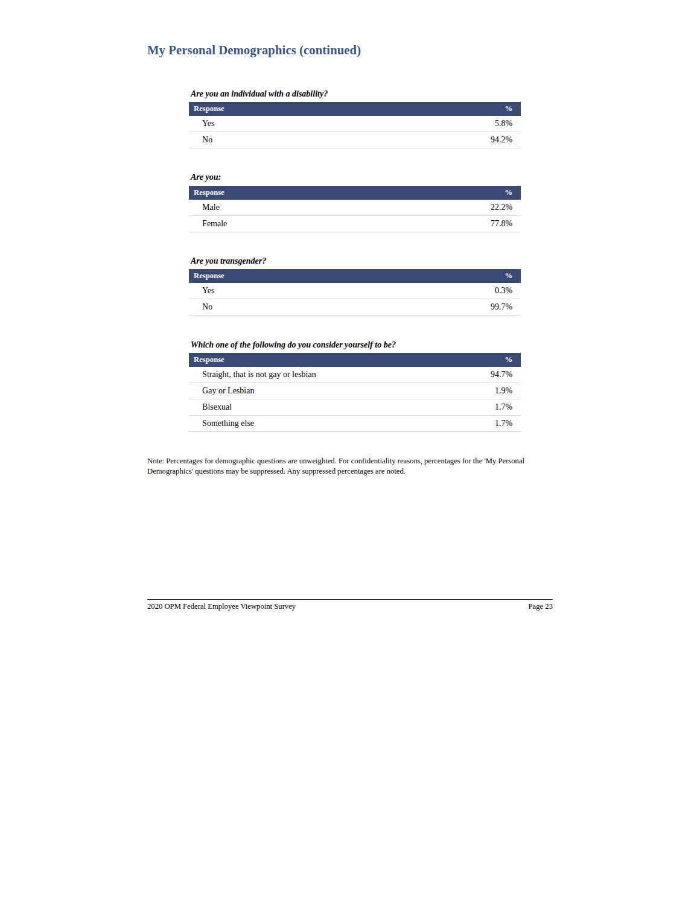My Personal Demographics (continued)
Are you an individual with a disability?
| Response | % |
| --- | --- |
| Yes | 5.8% |
| No | 94.2% |
Are you:
| Response | % |
| --- | --- |
| Male | 22.2% |
| Female | 77.8% |
Are you transgender?
| Response | % |
| --- | --- |
| Yes | 0.3% |
| No | 99.7% |
Which one of the following do you consider yourself to be?
| Response | % |
| --- | --- |
| Straight, that is not gay or lesbian | 94.7% |
| Gay or Lesbian | 1.9% |
| Bisexual | 1.7% |
| Something else | 1.7% |
Note: Percentages for demographic questions are unweighted. For confidentiality reasons, percentages for the 'My Personal Demographics' questions may be suppressed. Any suppressed percentages are noted.
2020 OPM Federal Employee Viewpoint Survey Page 23